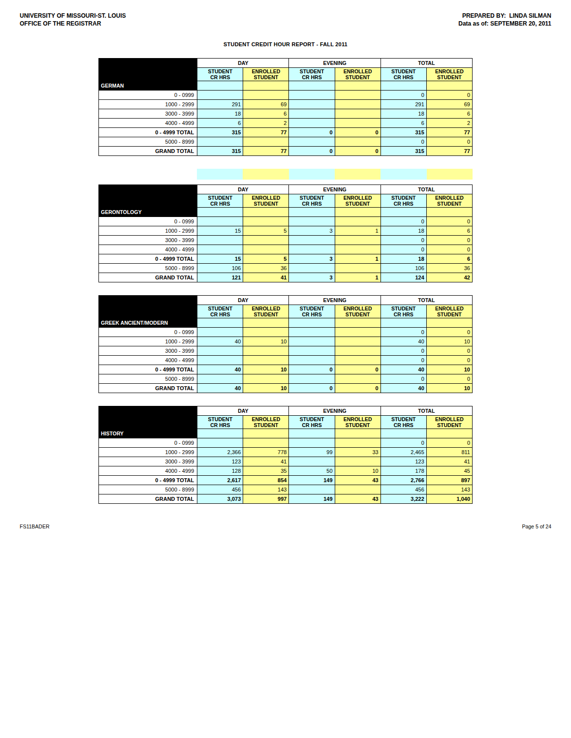UNIVERSITY OF MISSOURI-ST. LOUIS
OFFICE OF THE REGISTRAR
PREPARED BY: LINDA SILMAN
Data as of: SEPTEMBER 20, 2011
STUDENT CREDIT HOUR REPORT - FALL 2011
| | DAY | EVENING | TOTAL |
| --- | --- | --- | --- |
| | STUDENT CR HRS | ENROLLED STUDENT | STUDENT CR HRS | ENROLLED STUDENT | STUDENT CR HRS | ENROLLED STUDENT |
| GERMAN | | | | | | |
| 0 - 0999 | | | | | 0 | 0 |
| 1000 - 2999 | 291 | 69 | | | 291 | 69 |
| 3000 - 3999 | 18 | 6 | | | 18 | 6 |
| 4000 - 4999 | 6 | 2 | | | 6 | 2 |
| 0 - 4999 TOTAL | 315 | 77 | 0 | 0 | 315 | 77 |
| 5000 - 8999 | | | | | 0 | 0 |
| GRAND TOTAL | 315 | 77 | 0 | 0 | 315 | 77 |
| | DAY | EVENING | TOTAL |
| --- | --- | --- | --- |
| | STUDENT CR HRS | ENROLLED STUDENT | STUDENT CR HRS | ENROLLED STUDENT | STUDENT CR HRS | ENROLLED STUDENT |
| GERONTOLOGY | | | | | | |
| 0 - 0999 | | | | | 0 | 0 |
| 1000 - 2999 | 15 | 5 | 3 | 1 | 18 | 6 |
| 3000 - 3999 | | | | | 0 | 0 |
| 4000 - 4999 | | | | | 0 | 0 |
| 0 - 4999 TOTAL | 15 | 5 | 3 | 1 | 18 | 6 |
| 5000 - 8999 | 106 | 36 | | | 106 | 36 |
| GRAND TOTAL | 121 | 41 | 3 | 1 | 124 | 42 |
| | DAY | EVENING | TOTAL |
| --- | --- | --- | --- |
| | STUDENT CR HRS | ENROLLED STUDENT | STUDENT CR HRS | ENROLLED STUDENT | STUDENT CR HRS | ENROLLED STUDENT |
| GREEK ANCIENT/MODERN | | | | | | |
| 0 - 0999 | | | | | 0 | 0 |
| 1000 - 2999 | 40 | 10 | | | 40 | 10 |
| 3000 - 3999 | | | | | 0 | 0 |
| 4000 - 4999 | | | | | 0 | 0 |
| 0 - 4999 TOTAL | 40 | 10 | 0 | 0 | 40 | 10 |
| 5000 - 8999 | | | | | 0 | 0 |
| GRAND TOTAL | 40 | 10 | 0 | 0 | 40 | 10 |
| | DAY | EVENING | TOTAL |
| --- | --- | --- | --- |
| | STUDENT CR HRS | ENROLLED STUDENT | STUDENT CR HRS | ENROLLED STUDENT | STUDENT CR HRS | ENROLLED STUDENT |
| HISTORY | | | | | | |
| 0 - 0999 | | | | | 0 | 0 |
| 1000 - 2999 | 2,366 | 778 | 99 | 33 | 2,465 | 811 |
| 3000 - 3999 | 123 | 41 | | | 123 | 41 |
| 4000 - 4999 | 128 | 35 | 50 | 10 | 178 | 45 |
| 0 - 4999 TOTAL | 2,617 | 854 | 149 | 43 | 2,766 | 897 |
| 5000 - 8999 | 456 | 143 | | | 456 | 143 |
| GRAND TOTAL | 3,073 | 997 | 149 | 43 | 3,222 | 1,040 |
FS11BADER
Page 5 of 24